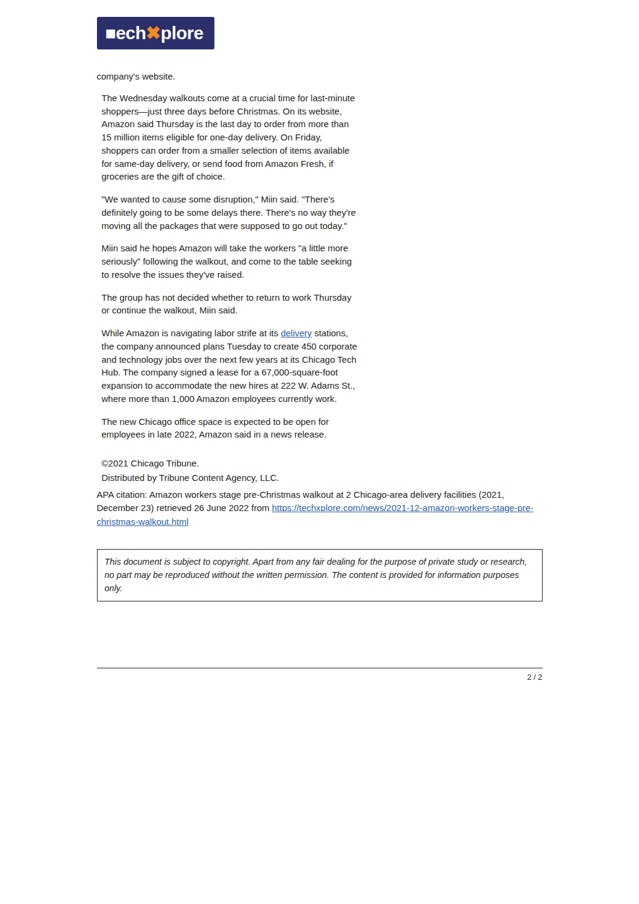■ech✖plore
company's website.
The Wednesday walkouts come at a crucial time for last-minute shoppers—just three days before Christmas. On its website, Amazon said Thursday is the last day to order from more than 15 million items eligible for one-day delivery. On Friday, shoppers can order from a smaller selection of items available for same-day delivery, or send food from Amazon Fresh, if groceries are the gift of choice.
"We wanted to cause some disruption," Miin said. "There's definitely going to be some delays there. There's no way they're moving all the packages that were supposed to go out today."
Miin said he hopes Amazon will take the workers "a little more seriously" following the walkout, and come to the table seeking to resolve the issues they've raised.
The group has not decided whether to return to work Thursday or continue the walkout, Miin said.
While Amazon is navigating labor strife at its delivery stations, the company announced plans Tuesday to create 450 corporate and technology jobs over the next few years at its Chicago Tech Hub. The company signed a lease for a 67,000-square-foot expansion to accommodate the new hires at 222 W. Adams St., where more than 1,000 Amazon employees currently work.
The new Chicago office space is expected to be open for employees in late 2022, Amazon said in a news release.
©2021 Chicago Tribune.
Distributed by Tribune Content Agency, LLC.
APA citation: Amazon workers stage pre-Christmas walkout at 2 Chicago-area delivery facilities (2021, December 23) retrieved 26 June 2022 from https://techxplore.com/news/2021-12-amazon-workers-stage-pre-christmas-walkout.html
This document is subject to copyright. Apart from any fair dealing for the purpose of private study or research, no part may be reproduced without the written permission. The content is provided for information purposes only.
2 / 2